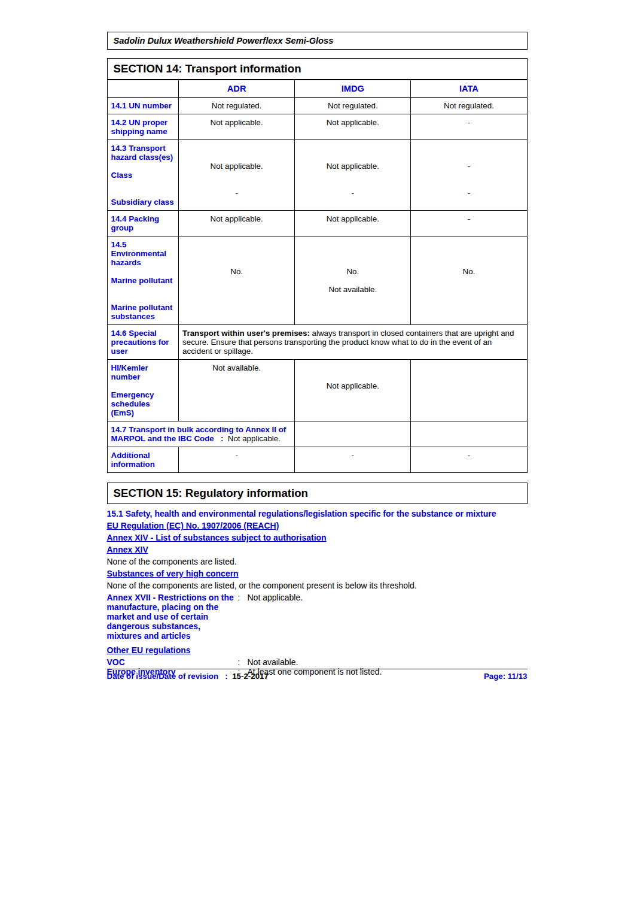Sadolin Dulux Weathershield Powerflexx Semi-Gloss
SECTION 14: Transport information
| | ADR | IMDG | IATA |
| 14.1 UN number | Not regulated. | Not regulated. | Not regulated. |
| 14.2 UN proper shipping name | Not applicable. | Not applicable. | - |
| 14.3 Transport hazard class(es) Class Subsidiary class | Not applicable. - | Not applicable. - | - - |
| 14.4 Packing group | Not applicable. | Not applicable. | - |
| 14.5 Environmental hazards Marine pollutant Marine pollutant substances | No. | No. Not available. | No. |
| 14.6 Special precautions for user | Transport within user's premises: always transport in closed containers that are upright and secure. Ensure that persons transporting the product know what to do in the event of an accident or spillage. |
| HI/Kemler number Emergency schedules (EmS) | Not available. | Not applicable. | |
| 14.7 Transport in bulk according to Annex II of MARPOL and the IBC Code : Not applicable. | | |
| Additional information | - | - | - |
SECTION 15: Regulatory information
15.1 Safety, health and environmental regulations/legislation specific for the substance or mixture
EU Regulation (EC) No. 1907/2006 (REACH)
Annex XIV - List of substances subject to authorisation
Annex XIV
None of the components are listed.
Substances of very high concern
None of the components are listed, or the component present is below its threshold.
| Annex XVII - Restrictions on the manufacture, placing on the market and use of certain dangerous substances, mixtures and articles | : | Not applicable. |
Other EU regulations
| VOC | : | Not available. |
| Europe inventory | : | At least one component is not listed. |
Date of issue/Date of revision : 15-2-2017
Page: 11/13